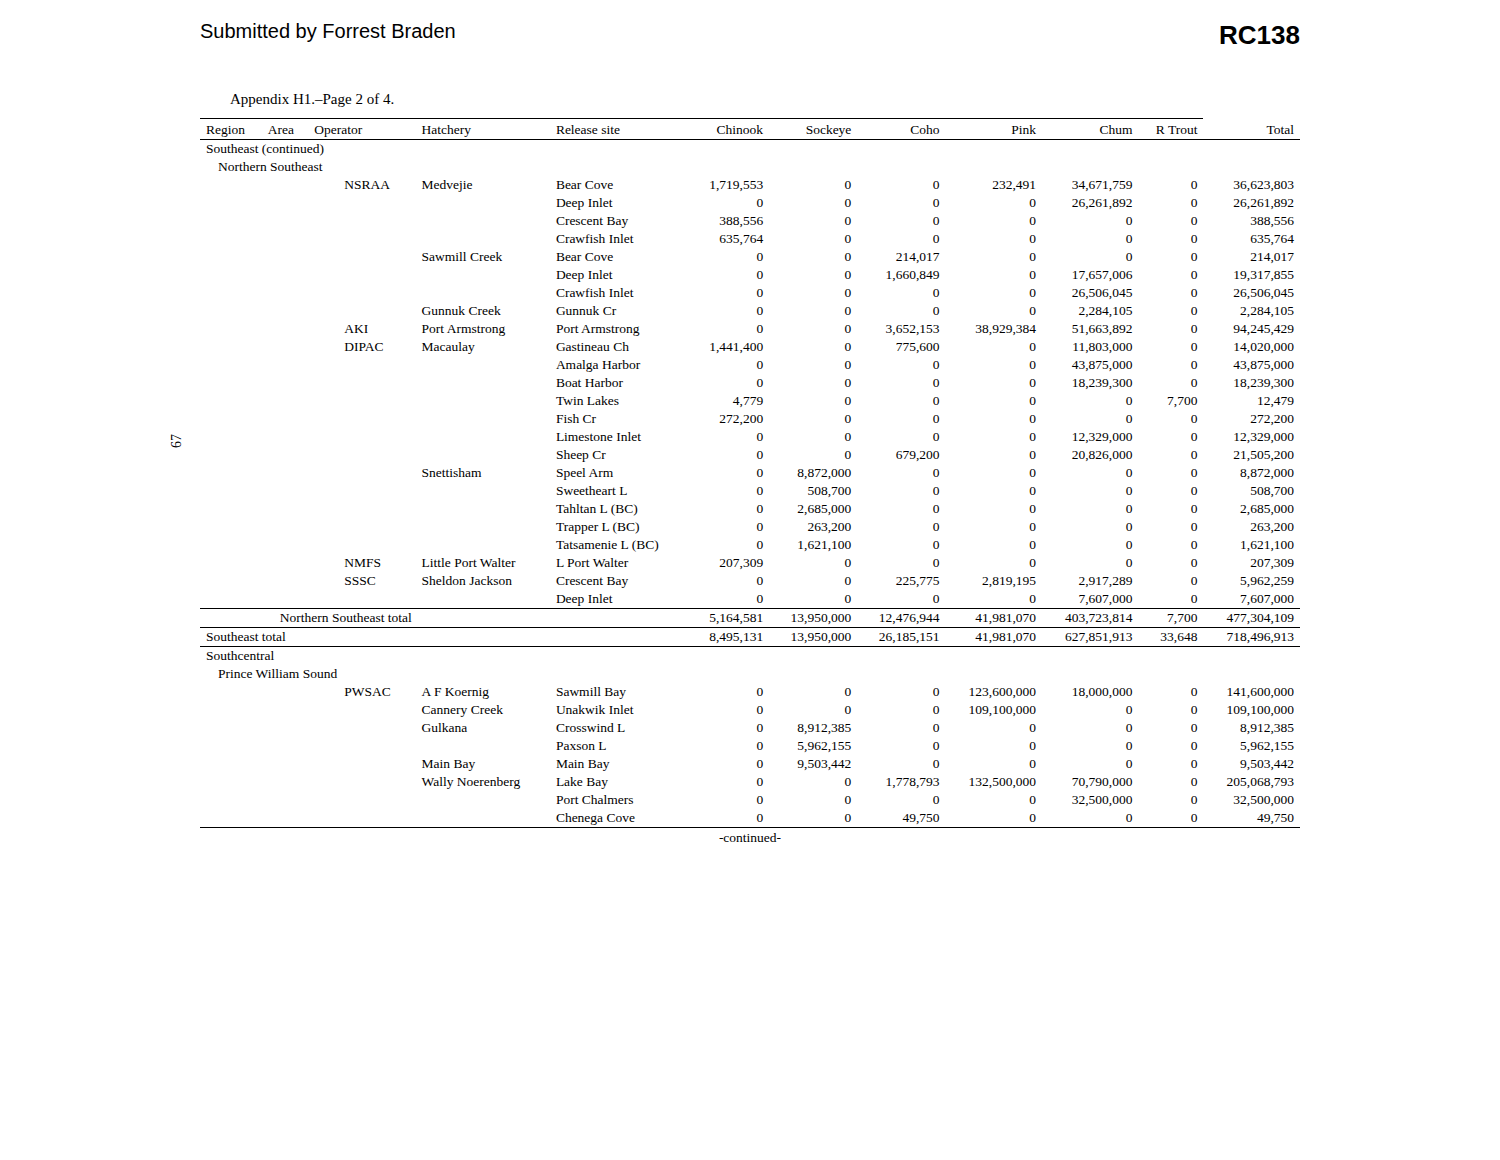Submitted by Forrest Braden
RC138
Appendix H1.–Page 2 of 4.
67
| Region | Area | Operator | Hatchery | Release site | Chinook | Sockeye | Coho | Pink | Chum | R Trout | Total |
| --- | --- | --- | --- | --- | --- | --- | --- | --- | --- | --- | --- |
| Southeast (continued) |
| Northern Southeast |
| | | NSRAA | Medvejie | Bear Cove | 1,719,553 | 0 | 0 | 232,491 | 34,671,759 | 0 | 36,623,803 |
| | | | | Deep Inlet | 0 | 0 | 0 | 0 | 26,261,892 | 0 | 26,261,892 |
| | | | | Crescent Bay | 388,556 | 0 | 0 | 0 | 0 | 0 | 388,556 |
| | | | | Crawfish Inlet | 635,764 | 0 | 0 | 0 | 0 | 0 | 635,764 |
| | | | Sawmill Creek | Bear Cove | 0 | 0 | 214,017 | 0 | 0 | 0 | 214,017 |
| | | | | Deep Inlet | 0 | 0 | 1,660,849 | 0 | 17,657,006 | 0 | 19,317,855 |
| | | | | Crawfish Inlet | 0 | 0 | 0 | 0 | 26,506,045 | 0 | 26,506,045 |
| | | | Gunnuk Creek | Gunnuk Cr | 0 | 0 | 0 | 0 | 2,284,105 | 0 | 2,284,105 |
| | | AKI | Port Armstrong | Port Armstrong | 0 | 0 | 3,652,153 | 38,929,384 | 51,663,892 | 0 | 94,245,429 |
| | | DIPAC | Macaulay | Gastineau Ch | 1,441,400 | 0 | 775,600 | 0 | 11,803,000 | 0 | 14,020,000 |
| | | | | Amalga Harbor | 0 | 0 | 0 | 0 | 43,875,000 | 0 | 43,875,000 |
| | | | | Boat Harbor | 0 | 0 | 0 | 0 | 18,239,300 | 0 | 18,239,300 |
| | | | | Twin Lakes | 4,779 | 0 | 0 | 0 | 0 | 7,700 | 12,479 |
| | | | | Fish Cr | 272,200 | 0 | 0 | 0 | 0 | 0 | 272,200 |
| | | | | Limestone Inlet | 0 | 0 | 0 | 0 | 12,329,000 | 0 | 12,329,000 |
| | | | | Sheep Cr | 0 | 0 | 679,200 | 0 | 20,826,000 | 0 | 21,505,200 |
| | | | Snettisham | Speel Arm | 0 | 8,872,000 | 0 | 0 | 0 | 0 | 8,872,000 |
| | | | | Sweetheart L | 0 | 508,700 | 0 | 0 | 0 | 0 | 508,700 |
| | | | | Tahltan L (BC) | 0 | 2,685,000 | 0 | 0 | 0 | 0 | 2,685,000 |
| | | | | Trapper L (BC) | 0 | 263,200 | 0 | 0 | 0 | 0 | 263,200 |
| | | | | Tatsamenie L (BC) | 0 | 1,621,100 | 0 | 0 | 0 | 0 | 1,621,100 |
| | | NMFS | Little Port Walter | L Port Walter | 207,309 | 0 | 0 | 0 | 0 | 0 | 207,309 |
| | | SSSC | Sheldon Jackson | Crescent Bay | 0 | 0 | 225,775 | 2,819,195 | 2,917,289 | 0 | 5,962,259 |
| | | | | Deep Inlet | 0 | 0 | 0 | 0 | 7,607,000 | 0 | 7,607,000 |
| | Northern Southeast total | 5,164,581 | 13,950,000 | 12,476,944 | 41,981,070 | 403,723,814 | 7,700 | 477,304,109 |
| Southeast total | 8,495,131 | 13,950,000 | 26,185,151 | 41,981,070 | 627,851,913 | 33,648 | 718,496,913 |
| Southcentral |
| Prince William Sound |
| | | PWSAC | A F Koernig | Sawmill Bay | 0 | 0 | 0 | 123,600,000 | 18,000,000 | 0 | 141,600,000 |
| | | | Cannery Creek | Unakwik Inlet | 0 | 0 | 0 | 109,100,000 | 0 | 0 | 109,100,000 |
| | | | Gulkana | Crosswind L | 0 | 8,912,385 | 0 | 0 | 0 | 0 | 8,912,385 |
| | | | | Paxson L | 0 | 5,962,155 | 0 | 0 | 0 | 0 | 5,962,155 |
| | | | Main Bay | Main Bay | 0 | 9,503,442 | 0 | 0 | 0 | 0 | 9,503,442 |
| | | | Wally Noerenberg | Lake Bay | 0 | 0 | 1,778,793 | 132,500,000 | 70,790,000 | 0 | 205,068,793 |
| | | | | Port Chalmers | 0 | 0 | 0 | 0 | 32,500,000 | 0 | 32,500,000 |
| | | | | Chenega Cove | 0 | 0 | 49,750 | 0 | 0 | 0 | 49,750 |
-continued-